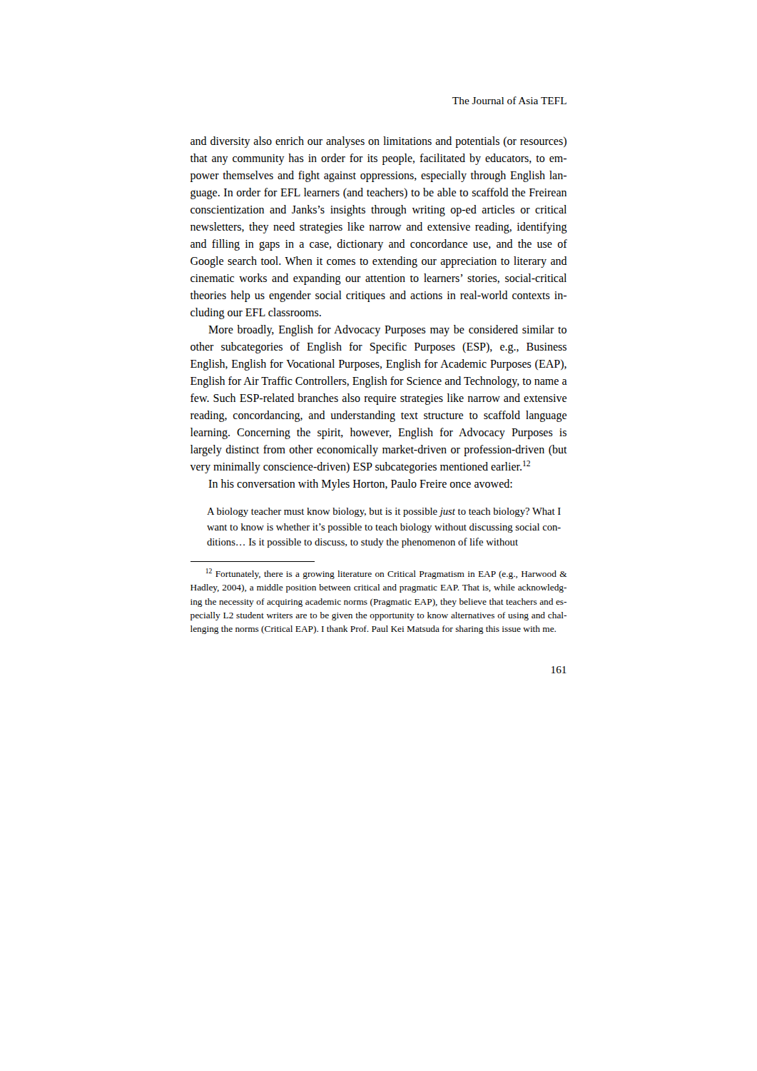The Journal of Asia TEFL
and diversity also enrich our analyses on limitations and potentials (or resources) that any community has in order for its people, facilitated by educators, to empower themselves and fight against oppressions, especially through English language. In order for EFL learners (and teachers) to be able to scaffold the Freirean conscientization and Janks’s insights through writing op-ed articles or critical newsletters, they need strategies like narrow and extensive reading, identifying and filling in gaps in a case, dictionary and concordance use, and the use of Google search tool. When it comes to extending our appreciation to literary and cinematic works and expanding our attention to learners’ stories, social-critical theories help us engender social critiques and actions in real-world contexts including our EFL classrooms.
More broadly, English for Advocacy Purposes may be considered similar to other subcategories of English for Specific Purposes (ESP), e.g., Business English, English for Vocational Purposes, English for Academic Purposes (EAP), English for Air Traffic Controllers, English for Science and Technology, to name a few. Such ESP-related branches also require strategies like narrow and extensive reading, concordancing, and understanding text structure to scaffold language learning. Concerning the spirit, however, English for Advocacy Purposes is largely distinct from other economically market-driven or profession-driven (but very minimally conscience-driven) ESP subcategories mentioned earlier.12
In his conversation with Myles Horton, Paulo Freire once avowed:
A biology teacher must know biology, but is it possible just to teach biology? What I want to know is whether it’s possible to teach biology without discussing social conditions… Is it possible to discuss, to study the phenomenon of life without
12 Fortunately, there is a growing literature on Critical Pragmatism in EAP (e.g., Harwood & Hadley, 2004), a middle position between critical and pragmatic EAP. That is, while acknowledging the necessity of acquiring academic norms (Pragmatic EAP), they believe that teachers and especially L2 student writers are to be given the opportunity to know alternatives of using and challenging the norms (Critical EAP). I thank Prof. Paul Kei Matsuda for sharing this issue with me.
161